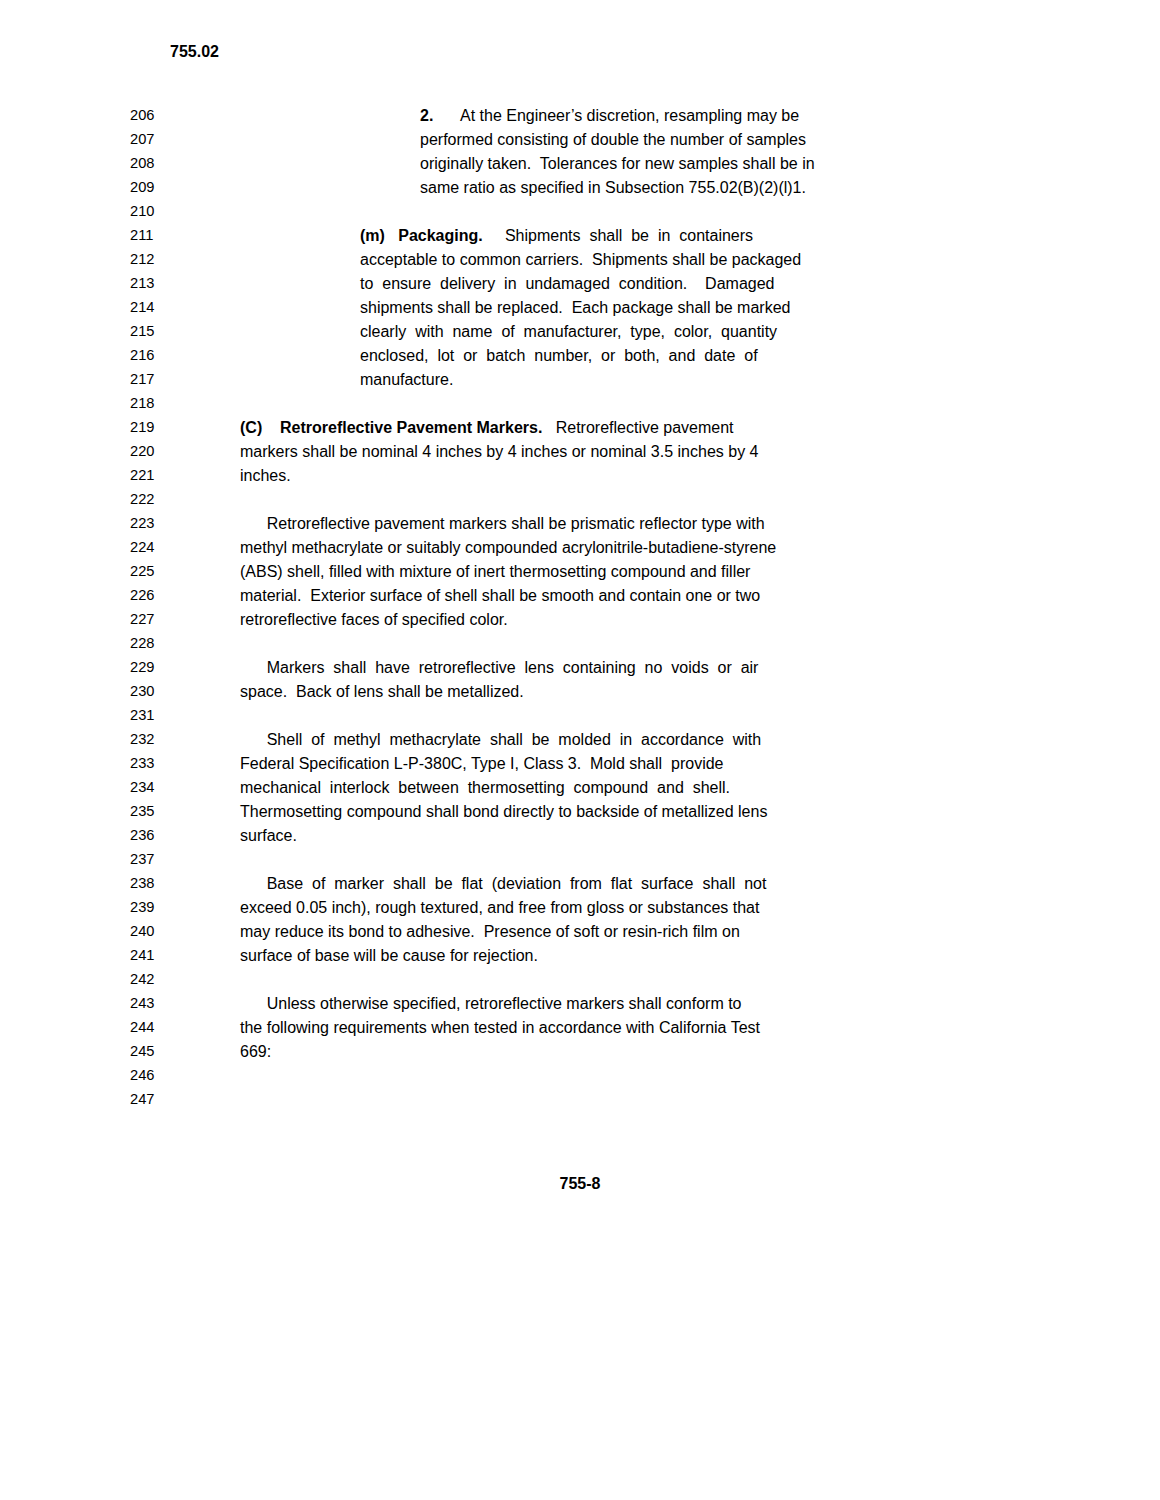755.02
206
2. At the Engineer’s discretion, resampling may be
207
performed consisting of double the number of samples
208
originally taken. Tolerances for new samples shall be in
209
same ratio as specified in Subsection 755.02(B)(2)(l)1.
210
211
(m) Packaging. Shipments shall be in containers
212
acceptable to common carriers. Shipments shall be packaged
213
to ensure delivery in undamaged condition. Damaged
214
shipments shall be replaced. Each package shall be marked
215
clearly with name of manufacturer, type, color, quantity
216
enclosed, lot or batch number, or both, and date of
217
manufacture.
218
219
(C) Retroreflective Pavement Markers. Retroreflective pavement
220
markers shall be nominal 4 inches by 4 inches or nominal 3.5 inches by 4
221
inches.
222
223
Retroreflective pavement markers shall be prismatic reflector type with
224
methyl methacrylate or suitably compounded acrylonitrile-butadiene-styrene
225
(ABS) shell, filled with mixture of inert thermosetting compound and filler
226
material. Exterior surface of shell shall be smooth and contain one or two
227
retroreflective faces of specified color.
228
229
Markers shall have retroreflective lens containing no voids or air
230
space. Back of lens shall be metallized.
231
232
Shell of methyl methacrylate shall be molded in accordance with
233
Federal Specification L-P-380C, Type I, Class 3. Mold shall provide
234
mechanical interlock between thermosetting compound and shell.
235
Thermosetting compound shall bond directly to backside of metallized lens
236
surface.
237
238
Base of marker shall be flat (deviation from flat surface shall not
239
exceed 0.05 inch), rough textured, and free from gloss or substances that
240
may reduce its bond to adhesive. Presence of soft or resin-rich film on
241
surface of base will be cause for rejection.
242
243
Unless otherwise specified, retroreflective markers shall conform to
244
the following requirements when tested in accordance with California Test
245
669:
246
247
755-8